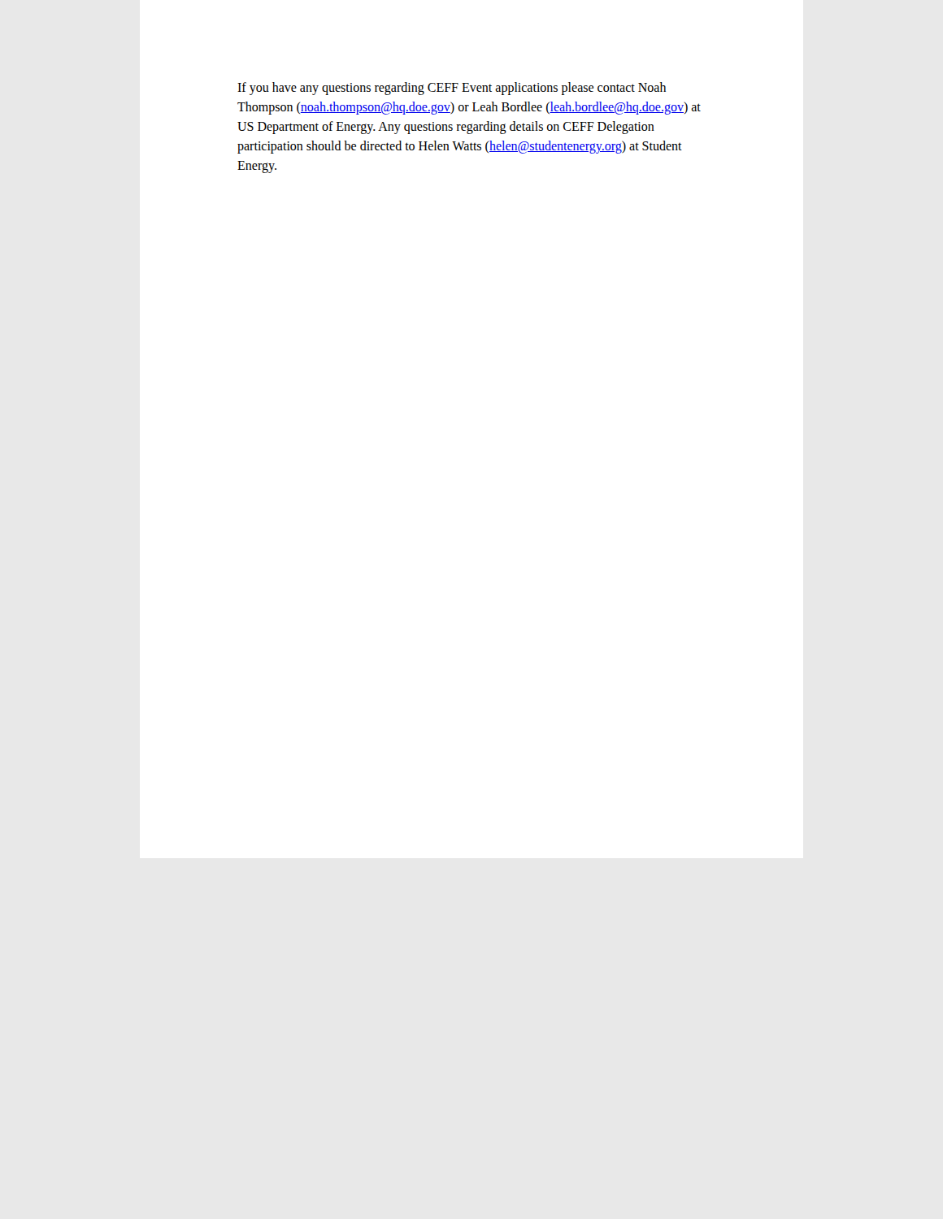If you have any questions regarding CEFF Event applications please contact Noah Thompson (noah.thompson@hq.doe.gov) or Leah Bordlee (leah.bordlee@hq.doe.gov) at US Department of Energy. Any questions regarding details on CEFF Delegation participation should be directed to Helen Watts (helen@studentenergy.org) at Student Energy.